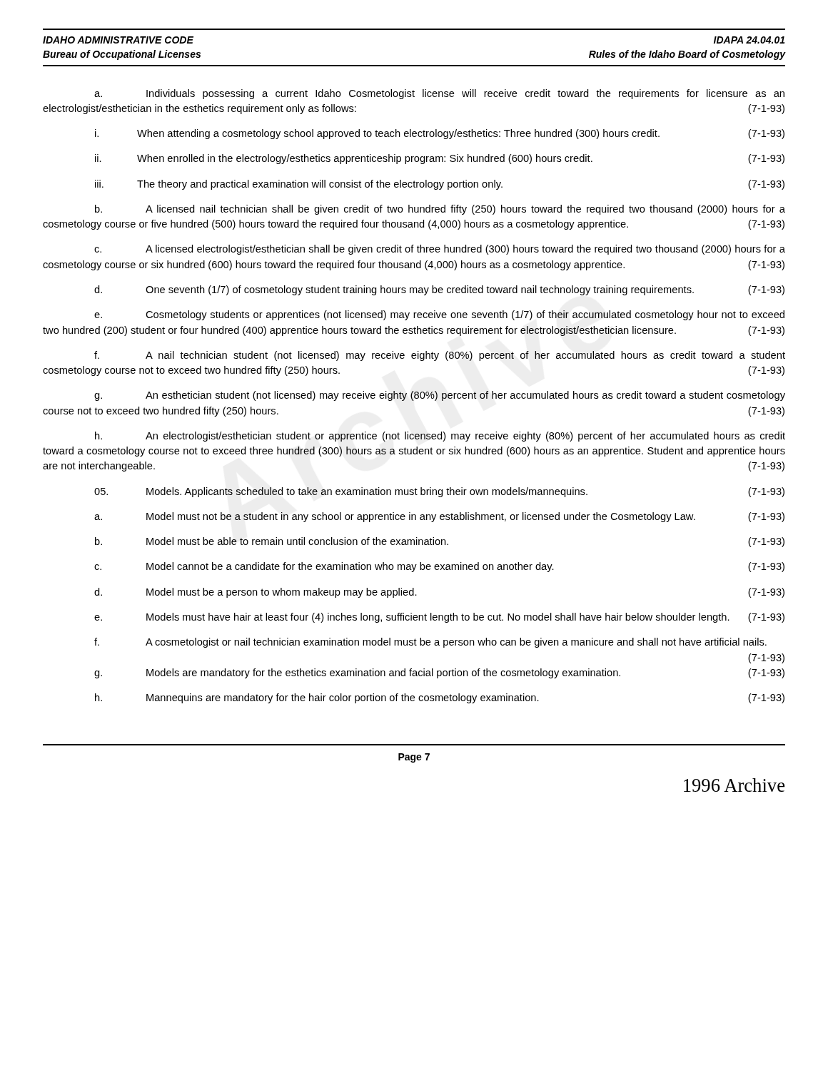Archive
IDAHO ADMINISTRATIVE CODE IDAPA 24.04.01
Bureau of Occupational Licenses Rules of the Idaho Board of Cosmetology
a. Individuals possessing a current Idaho Cosmetologist license will receive credit toward the requirements for licensure as an electrologist/esthetician in the esthetics requirement only as follows:(7-1-93)
i. When attending a cosmetology school approved to teach electrology/esthetics: Three hundred (300) hours credit.(7-1-93)
ii. When enrolled in the electrology/esthetics apprenticeship program: Six hundred (600) hours credit.(7-1-93)
iii. The theory and practical examination will consist of the electrology portion only.(7-1-93)
b. A licensed nail technician shall be given credit of two hundred fifty (250) hours toward the required two thousand (2000) hours for a cosmetology course or five hundred (500) hours toward the required four thousand (4,000) hours as a cosmetology apprentice.(7-1-93)
c. A licensed electrologist/esthetician shall be given credit of three hundred (300) hours toward the required two thousand (2000) hours for a cosmetology course or six hundred (600) hours toward the required four thousand (4,000) hours as a cosmetology apprentice.(7-1-93)
d. One seventh (1/7) of cosmetology student training hours may be credited toward nail technology training requirements.(7-1-93)
e. Cosmetology students or apprentices (not licensed) may receive one seventh (1/7) of their accumulated cosmetology hour not to exceed two hundred (200) student or four hundred (400) apprentice hours toward the esthetics requirement for electrologist/esthetician licensure.(7-1-93)
f. A nail technician student (not licensed) may receive eighty (80%) percent of her accumulated hours as credit toward a student cosmetology course not to exceed two hundred fifty (250) hours.(7-1-93)
g. An esthetician student (not licensed) may receive eighty (80%) percent of her accumulated hours as credit toward a student cosmetology course not to exceed two hundred fifty (250) hours.(7-1-93)
h. An electrologist/esthetician student or apprentice (not licensed) may receive eighty (80%) percent of her accumulated hours as credit toward a cosmetology course not to exceed three hundred (300) hours as a student or six hundred (600) hours as an apprentice. Student and apprentice hours are not interchangeable.(7-1-93)
05. Models. Applicants scheduled to take an examination must bring their own models/mannequins.(7-1-93)
a. Model must not be a student in any school or apprentice in any establishment, or licensed under the Cosmetology Law.(7-1-93)
b. Model must be able to remain until conclusion of the examination.(7-1-93)
c. Model cannot be a candidate for the examination who may be examined on another day.(7-1-93)
d. Model must be a person to whom makeup may be applied.(7-1-93)
e. Models must have hair at least four (4) inches long, sufficient length to be cut. No model shall have hair below shoulder length.(7-1-93)
f. A cosmetologist or nail technician examination model must be a person who can be given a manicure and shall not have artificial nails.(7-1-93)
g. Models are mandatory for the esthetics examination and facial portion of the cosmetology examination.(7-1-93)
h. Mannequins are mandatory for the hair color portion of the cosmetology examination.(7-1-93)
Page 7
1996 Archive